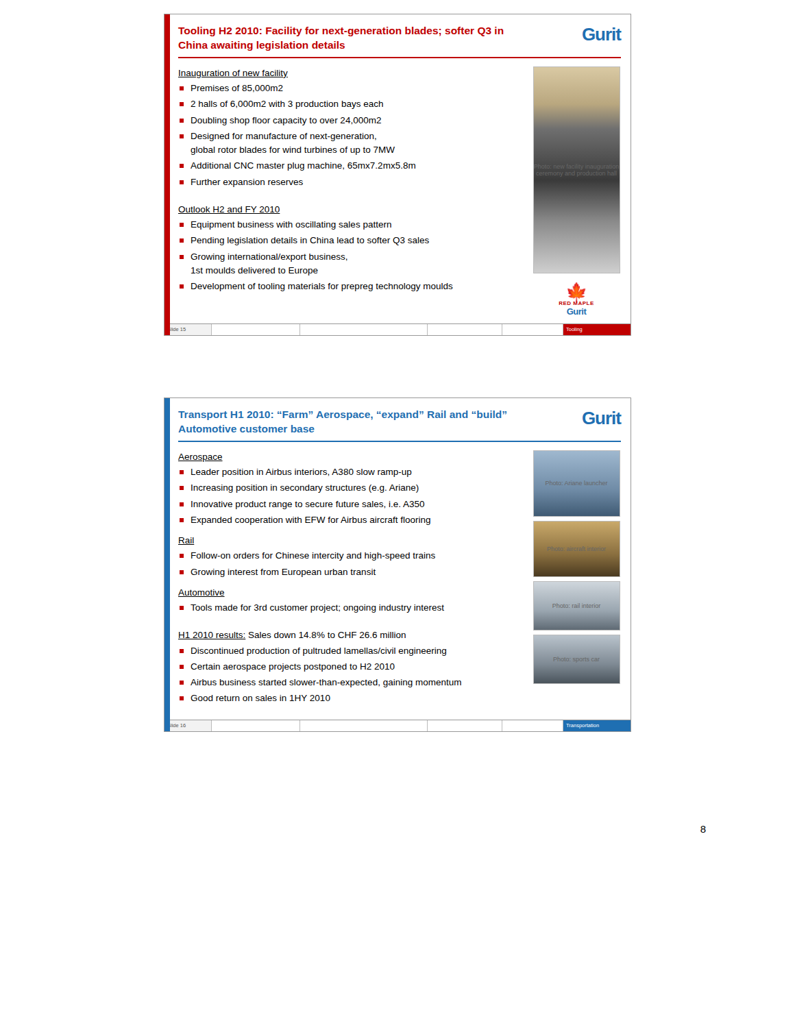Tooling H2 2010: Facility for next-generation blades; softer Q3 in China awaiting legislation details
Gurit
Inauguration of new facility
Premises of 85,000m2
2 halls of 6,000m2 with 3 production bays each
Doubling shop floor capacity to over 24,000m2
Designed for manufacture of next-generation,
global rotor blades for wind turbines of up to 7MW
Additional CNC master plug machine, 65mx7.2mx5.8m
Further expansion reserves
Outlook H2 and FY 2010
Equipment business with oscillating sales pattern
Pending legislation details in China lead to softer Q3 sales
Growing international/export business,
1st moulds delivered to Europe
Development of tooling materials for prepreg technology moulds
Photo: new facility inauguration ceremony and production hall
🍁
RED MAPLE
Gurit
Slide 15
Tooling
Transport H1 2010: “Farm” Aerospace, “expand” Rail and “build” Automotive customer base
Gurit
Aerospace
Leader position in Airbus interiors, A380 slow ramp-up
Increasing position in secondary structures (e.g. Ariane)
Innovative product range to secure future sales, i.e. A350
Expanded cooperation with EFW for Airbus aircraft flooring
Rail
Follow-on orders for Chinese intercity and high-speed trains
Growing interest from European urban transit
Automotive
Tools made for 3rd customer project; ongoing industry interest
H1 2010 results: Sales down 14.8% to CHF 26.6 million
Discontinued production of pultruded lamellas/civil engineering
Certain aerospace projects postponed to H2 2010
Airbus business started slower-than-expected, gaining momentum
Good return on sales in 1HY 2010
Photo: Ariane launcher
Photo: aircraft interior
Photo: rail interior
Photo: sports car
Slide 16
Transportation
8